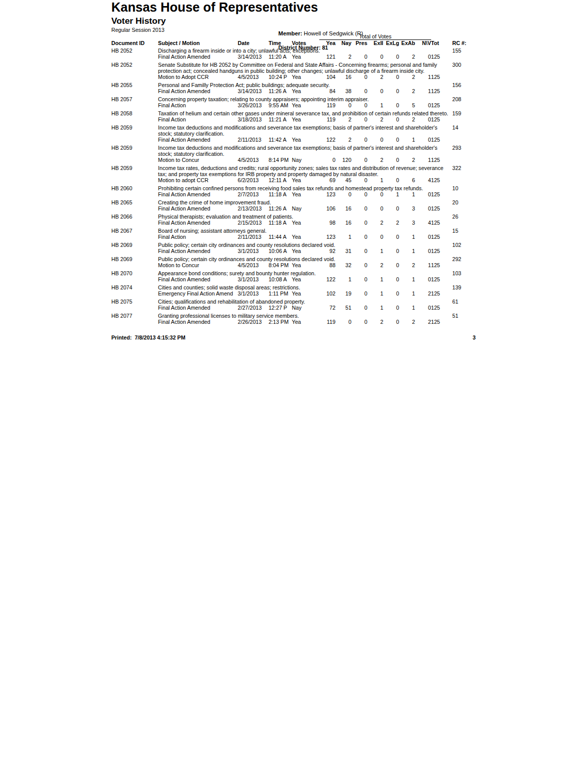Kansas House of Representatives
Voter History
Regular Session 2013
Member: Howell of Sedgwick (R)
District Number: 81
| | Total of Votes | |
| Document ID | Subject / Motion | Date | Time | Votes | Yea | Nay | Pres | ExII | ExLg | ExAb | N\V | Tot | RC #: |
| HB 2052 | Discharging a firearm inside or into a city; unlawful acts; exceptions. | 155 |
| | Final Action Amended | 3/14/2013 | 11:20 A | Yea | 121 | 2 | 0 | 0 | 0 | 2 | 0 | 125 | |
| HB 2052 | Senate Substitute for HB 2052 by Committee on Federal and State Affairs - Concerning firearms; personal and family protection act; concealed handguns in public building; other changes; unlawful discharge of a firearm inside city. | 300 |
| | Motion to Adopt CCR | 4/5/2013 | 10:24 P | Yea | 104 | 16 | 0 | 2 | 0 | 2 | 1 | 125 | |
| HB 2055 | Personal and Familly Protection Act; public buildings; adequate security. | 156 |
| | Final Action Amended | 3/14/2013 | 11:26 A | Yea | 84 | 38 | 0 | 0 | 0 | 2 | 1 | 125 | |
| HB 2057 | Concerning property taxation; relating to county appraisers; appointing interim appraiser. | 208 |
| | Final Action | 3/26/2013 | 9:55 AM | Yea | 119 | 0 | 0 | 1 | 0 | 5 | 0 | 125 | |
| HB 2058 | Taxation of helium and certain other gases under mineral severance tax, and prohibition of certain refunds related thereto. | 159 |
| | Final Action | 3/18/2013 | 11:21 A | Yea | 119 | 2 | 0 | 2 | 0 | 2 | 0 | 125 | |
| HB 2059 | Income tax deductions and modifications and severance tax exemptions; basis of partner's interest and shareholder's stock; statutory clarification. | 14 |
| | Final Action Amended | 2/11/2013 | 11:42 A | Yea | 122 | 2 | 0 | 0 | 0 | 1 | 0 | 125 | |
| HB 2059 | Income tax deductions and modifications and severance tax exemptions; basis of partner's interest and shareholder's stock; statutory clarification. | 293 |
| | Motion to Concur | 4/5/2013 | 8:14 PM | Nay | 0 | 120 | 0 | 2 | 0 | 2 | 1 | 125 | |
| HB 2059 | Income tax rates, deductions and credits; rural opportunity zones; sales tax rates and distribution of revenue; severance tax; and property tax exemptions for IRB property and property damaged by natural disaster. | 322 |
| | Motion to adopt CCR | 6/2/2013 | 12:11 A | Yea | 69 | 45 | 0 | 1 | 0 | 6 | 4 | 125 | |
| HB 2060 | Prohibiting certain confined persons from receiving food sales tax refunds and homestead property tax refunds. | 10 |
| | Final Action Amended | 2/7/2013 | 11:18 A | Yea | 123 | 0 | 0 | 0 | 1 | 1 | 0 | 125 | |
| HB 2065 | Creating the crime of home improvement fraud. | 20 |
| | Final Action Amended | 2/13/2013 | 11:26 A | Nay | 106 | 16 | 0 | 0 | 0 | 3 | 0 | 125 | |
| HB 2066 | Physical therapists; evaluation and treatment of patients. | 26 |
| | Final Action Amended | 2/15/2013 | 11:18 A | Yea | 98 | 16 | 0 | 2 | 2 | 3 | 4 | 125 | |
| HB 2067 | Board of nursing; assistant attorneys general. | 15 |
| | Final Action | 2/11/2013 | 11:44 A | Yea | 123 | 1 | 0 | 0 | 0 | 1 | 0 | 125 | |
| HB 2069 | Public policy; certain city ordinances and county resolutions declared void. | 102 |
| | Final Action Amended | 3/1/2013 | 10:06 A | Yea | 92 | 31 | 0 | 1 | 0 | 1 | 0 | 125 | |
| HB 2069 | Public policy; certain city ordinances and county resolutions declared void. | 292 |
| | Motion to Concur | 4/5/2013 | 8:04 PM | Yea | 88 | 32 | 0 | 2 | 0 | 2 | 1 | 125 | |
| HB 2070 | Appearance bond conditions; surety and bounty hunter regulation. | 103 |
| | Final Action Amended | 3/1/2013 | 10:08 A | Yea | 122 | 1 | 0 | 1 | 0 | 1 | 0 | 125 | |
| HB 2074 | Cities and counties; solid waste disposal areas; restrictions. | 139 |
| | Emergency Final Action Amend | 3/1/2013 | 1:11 PM | Yea | 102 | 19 | 0 | 1 | 0 | 1 | 2 | 125 | |
| HB 2075 | Cities; qualifications and rehabilitation of abandoned property. | 61 |
| | Final Action Amended | 2/27/2013 | 12:27 P | Nay | 72 | 51 | 0 | 1 | 0 | 1 | 0 | 125 | |
| HB 2077 | Granting professional licenses to military service members. | 51 |
| | Final Action Amended | 2/26/2013 | 2:13 PM | Yea | 119 | 0 | 0 | 2 | 0 | 2 | 2 | 125 | |
Printed: 7/8/2013 4:15:32 PM 3